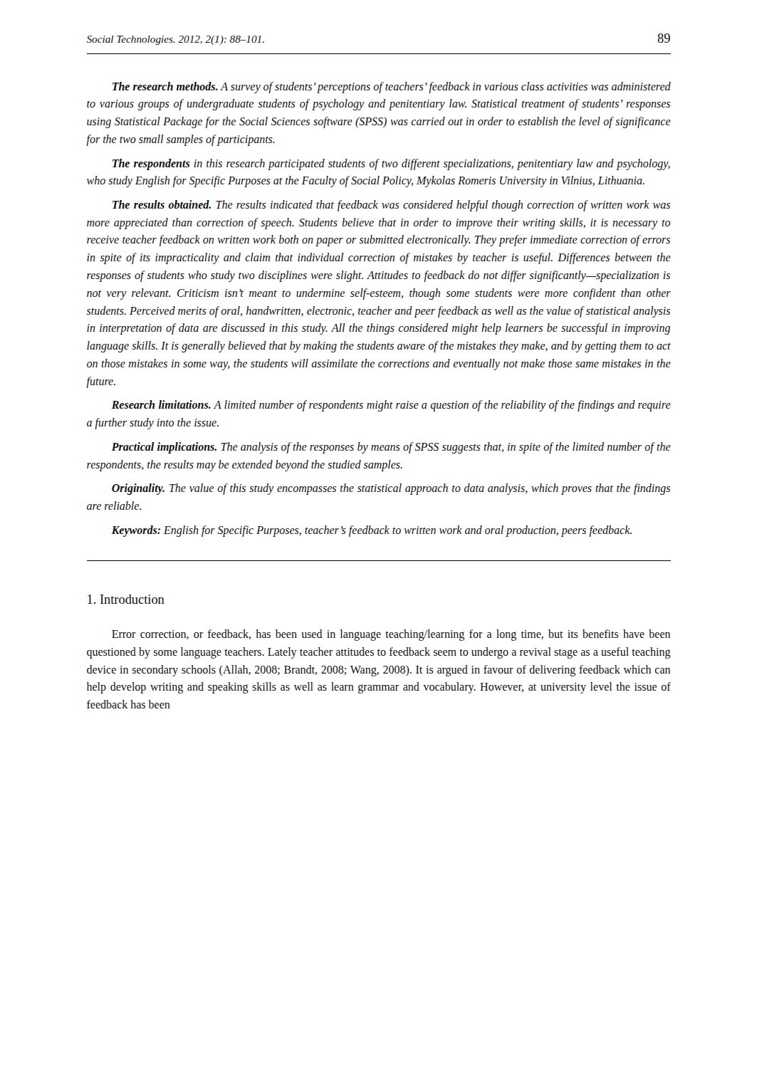Social Technologies. 2012, 2(1): 88–101. 89
The research methods. A survey of students’ perceptions of teachers’ feedback in various class activities was administered to various groups of undergraduate students of psychology and penitentiary law. Statistical treatment of students’ responses using Statistical Package for the Social Sciences software (SPSS) was carried out in order to establish the level of significance for the two small samples of participants.
The respondents in this research participated students of two different specializations, penitentiary law and psychology, who study English for Specific Purposes at the Faculty of Social Policy, Mykolas Romeris University in Vilnius, Lithuania.
The results obtained. The results indicated that feedback was considered helpful though correction of written work was more appreciated than correction of speech. Students believe that in order to improve their writing skills, it is necessary to receive teacher feedback on written work both on paper or submitted electronically. They prefer immediate correction of errors in spite of its impracticality and claim that individual correction of mistakes by teacher is useful. Differences between the responses of students who study two disciplines were slight. Attitudes to feedback do not differ significantly—specialization is not very relevant. Criticism isn’t meant to undermine self-esteem, though some students were more confident than other students. Perceived merits of oral, handwritten, electronic, teacher and peer feedback as well as the value of statistical analysis in interpretation of data are discussed in this study. All the things considered might help learners be successful in improving language skills. It is generally believed that by making the students aware of the mistakes they make, and by getting them to act on those mistakes in some way, the students will assimilate the corrections and eventually not make those same mistakes in the future.
Research limitations. A limited number of respondents might raise a question of the reliability of the findings and require a further study into the issue.
Practical implications. The analysis of the responses by means of SPSS suggests that, in spite of the limited number of the respondents, the results may be extended beyond the studied samples.
Originality. The value of this study encompasses the statistical approach to data analysis, which proves that the findings are reliable.
Keywords: English for Specific Purposes, teacher’s feedback to written work and oral production, peers feedback.
1. Introduction
Error correction, or feedback, has been used in language teaching/learning for a long time, but its benefits have been questioned by some language teachers. Lately teacher attitudes to feedback seem to undergo a revival stage as a useful teaching device in secondary schools (Allah, 2008; Brandt, 2008; Wang, 2008). It is argued in favour of delivering feedback which can help develop writing and speaking skills as well as learn grammar and vocabulary. However, at university level the issue of feedback has been